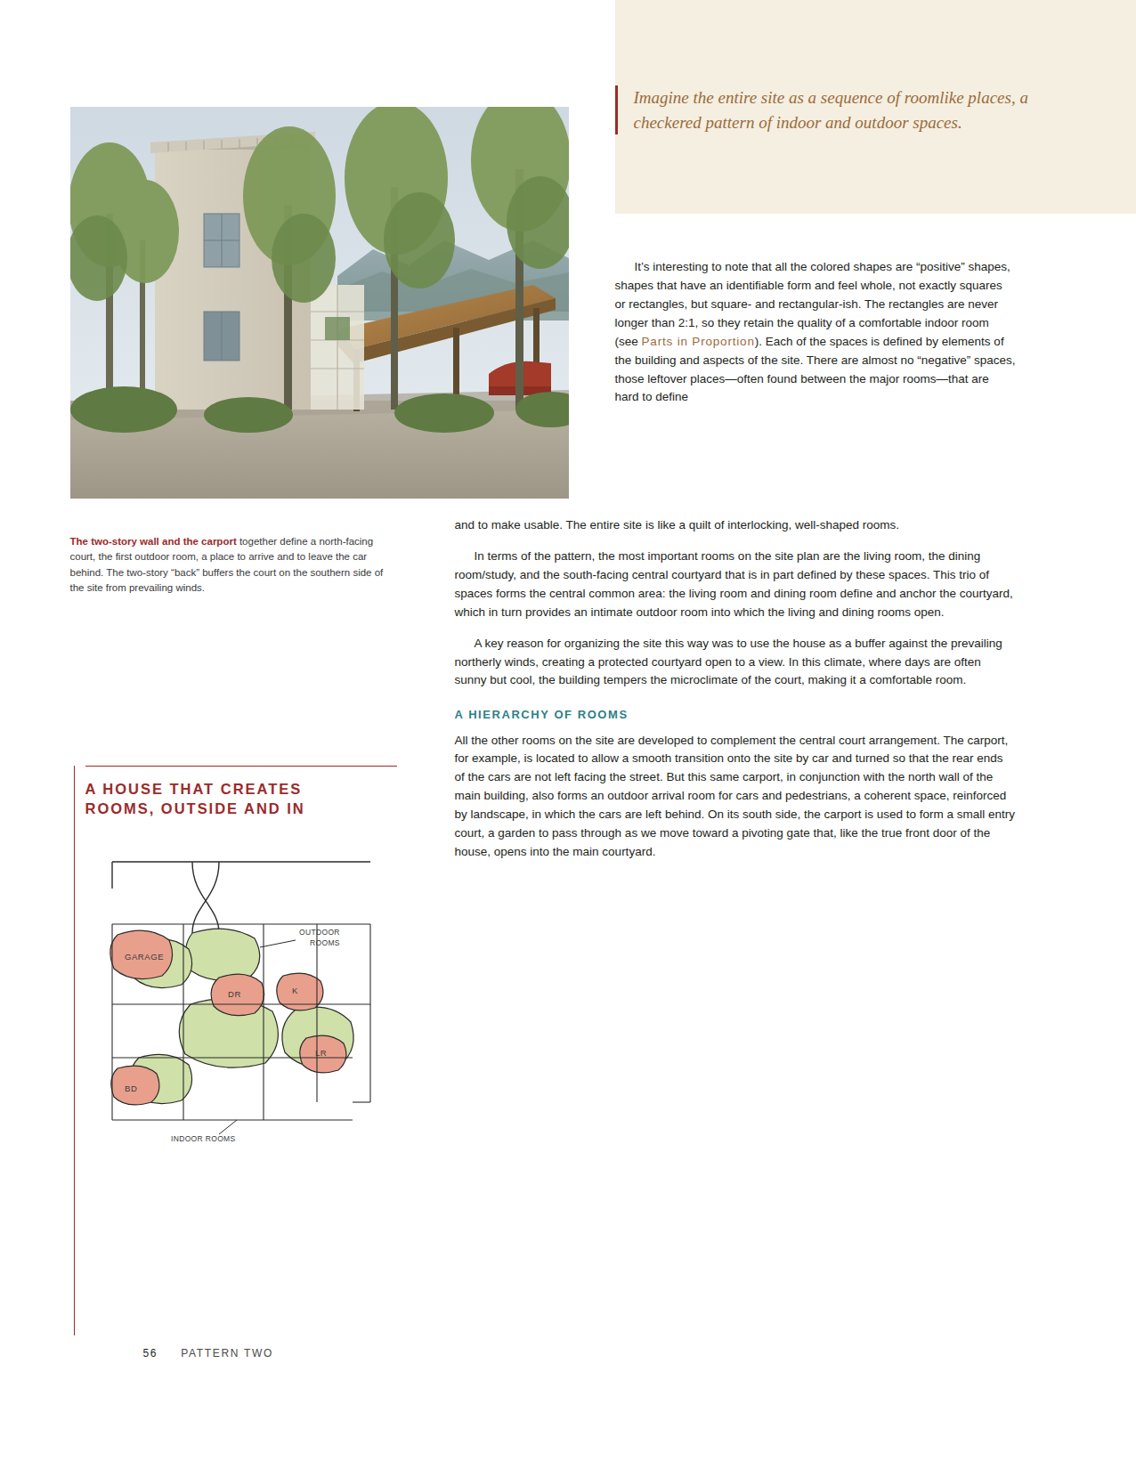Imagine the entire site as a sequence of roomlike places, a checkered pattern of indoor and outdoor spaces.
The two-story wall and the carport together define a north-facing court, the first outdoor room, a place to arrive and to leave the car behind. The two-story “back” buffers the court on the southern side of the site from prevailing winds.
It’s interesting to note that all the colored shapes are “positive” shapes, shapes that have an identifiable form and feel whole, not exactly squares or rectangles, but square- and rectangular-ish. The rectangles are never longer than 2:1, so they retain the quality of a comfortable indoor room (see Parts in Proportion). Each of the spaces is defined by elements of the building and aspects of the site. There are almost no “negative” spaces, those leftover places—often found between the major rooms—that are hard to define
and to make usable. The entire site is like a quilt of interlocking, well-shaped rooms.
In terms of the pattern, the most important rooms on the site plan are the living room, the dining room/study, and the south-facing central courtyard that is in part defined by these spaces. This trio of spaces forms the central common area: the living room and dining room define and anchor the courtyard, which in turn provides an intimate outdoor room into which the living and dining rooms open.
A key reason for organizing the site this way was to use the house as a buffer against the prevailing northerly winds, creating a protected courtyard open to a view. In this climate, where days are often sunny but cool, the building tempers the microclimate of the court, making it a comfortable room.
A HIERARCHY OF ROOMS
All the other rooms on the site are developed to complement the central court arrangement. The carport, for example, is located to allow a smooth transition onto the site by car and turned so that the rear ends of the cars are not left facing the street. But this same carport, in conjunction with the north wall of the main building, also forms an outdoor arrival room for cars and pedestrians, a coherent space, reinforced by landscape, in which the cars are left behind. On its south side, the carport is used to form a small entry court, a garden to pass through as we move toward a pivoting gate that, like the true front door of the house, opens into the main courtyard.
A HOUSE THAT CREATES
ROOMS, OUTSIDE AND IN
GARAGE DR K LR BD OUTDOOR ROOMS INDOOR ROOMS
56 PATTERN TWO